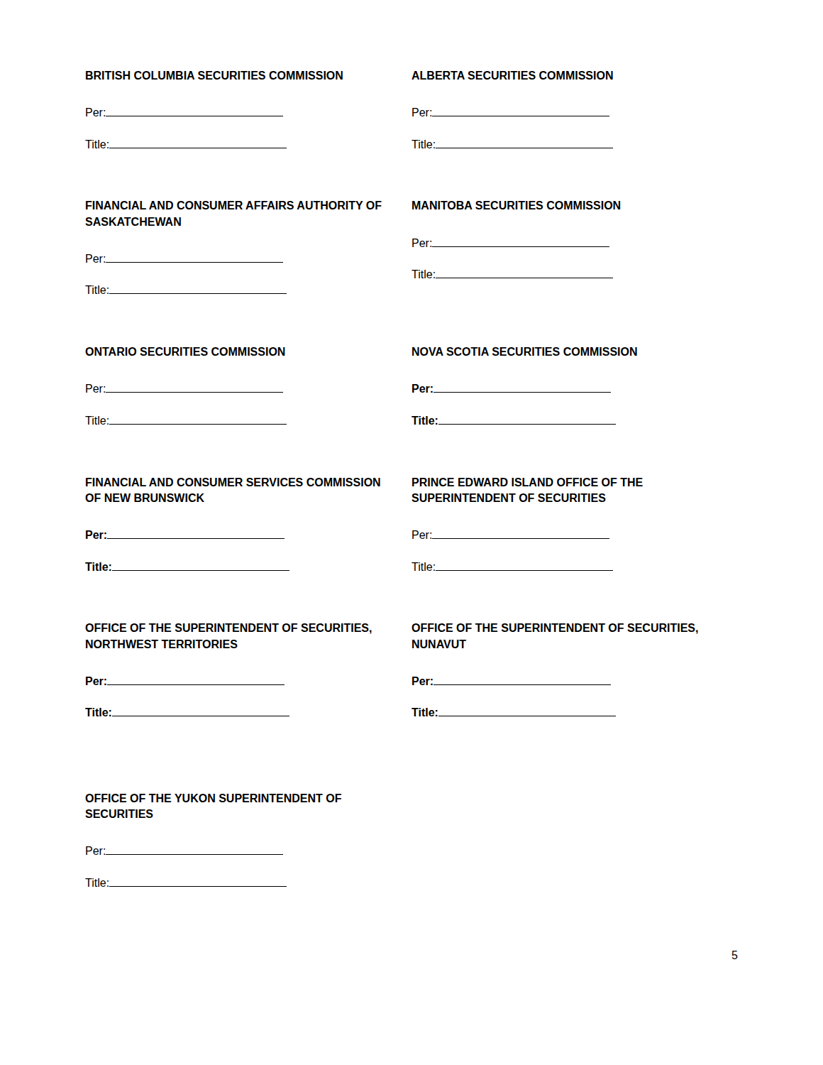| British Columbia Securities Commission Per: Title: | Alberta Securities Commission Per: Title: |
| Financial and Consumer Affairs Authority of Saskatchewan Per: Title: | Manitoba Securities Commission Per: Title: |
| Ontario Securities Commission Per: Title: | Nova Scotia Securities Commission Per: Title: |
| Financial and Consumer Services Commission of New Brunswick Per: Title: | Prince Edward Island Office of the Superintendent of Securities Per: Title: |
| Office of the Superintendent of Securities, Northwest Territories Per: Title: | Office of the Superintendent of Securities, Nunavut Per: Title: |
| Office of the Yukon Superintendent of Securities Per: Title: | |
5